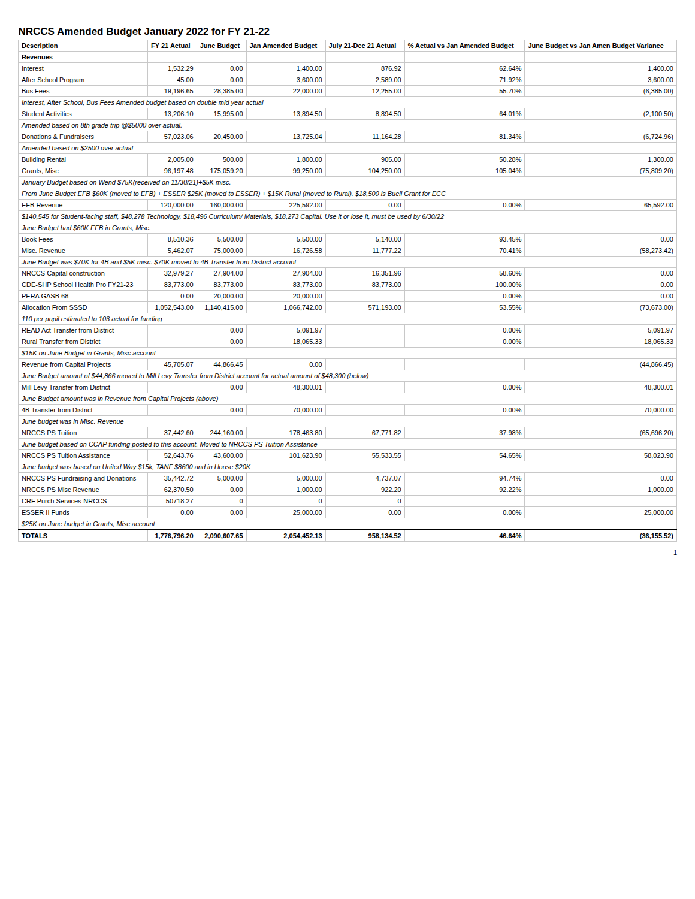| NRCCS Amended Budget January 2022 for FY 21-22 | | | |
| --- | --- | --- | --- |
| Description | FY 21 Actual | June Budget | Jan Amended Budget | July 21-Dec 21 Actual | % Actual vs Jan Amended Budget | June Budget vs Jan Amen Budget Variance |
| Revenues | | | | | | |
| Interest | 1,532.29 | 0.00 | 1,400.00 | 876.92 | 62.64% | 1,400.00 |
| After School Program | 45.00 | 0.00 | 3,600.00 | 2,589.00 | 71.92% | 3,600.00 |
| Bus Fees | 19,196.65 | 28,385.00 | 22,000.00 | 12,255.00 | 55.70% | (6,385.00) |
| Interest, After School, Bus Fees Amended budget based on double mid year actual |
| Student Activities | 13,206.10 | 15,995.00 | 13,894.50 | 8,894.50 | 64.01% | (2,100.50) |
| Amended based on 8th grade trip @$5000 over actual. |
| Donations & Fundraisers | 57,023.06 | 20,450.00 | 13,725.04 | 11,164.28 | 81.34% | (6,724.96) |
| Amended based on $2500 over actual |
| Building Rental | 2,005.00 | 500.00 | 1,800.00 | 905.00 | 50.28% | 1,300.00 |
| Grants, Misc | 96,197.48 | 175,059.20 | 99,250.00 | 104,250.00 | 105.04% | (75,809.20) |
| January Budget based on Wend $75K(received on 11/30/21)+$5K misc. |
| From June Budget EFB $60K (moved to EFB) + ESSER $25K (moved to ESSER) + $15K Rural (moved to Rural). $18,500 is Buell Grant for ECC |
| EFB Revenue | 120,000.00 | 160,000.00 | 225,592.00 | 0.00 | 0.00% | 65,592.00 |
| $140,545 for Student-facing staff, $48,278 Technology, $18,496 Curriculum/ Materials, $18,273 Capital. Use it or lose it, must be used by 6/30/22 |
| June Budget had $60K EFB in Grants, Misc. |
| Book Fees | 8,510.36 | 5,500.00 | 5,500.00 | 5,140.00 | 93.45% | 0.00 |
| Misc. Revenue | 5,462.07 | 75,000.00 | 16,726.58 | 11,777.22 | 70.41% | (58,273.42) |
| June Budget was $70K for 4B and $5K misc. $70K moved to 4B Transfer from District account |
| NRCCS Capital construction | 32,979.27 | 27,904.00 | 27,904.00 | 16,351.96 | 58.60% | 0.00 |
| CDE-SHP School Health Pro FY21-23 | 83,773.00 | 83,773.00 | 83,773.00 | 83,773.00 | 100.00% | 0.00 |
| PERA GASB 68 | 0.00 | 20,000.00 | 20,000.00 | | 0.00% | 0.00 |
| Allocation From SSSD | 1,052,543.00 | 1,140,415.00 | 1,066,742.00 | 571,193.00 | 53.55% | (73,673.00) |
| 110 per pupil estimated to 103 actual for funding |
| READ Act Transfer from District | | 0.00 | 5,091.97 | | 0.00% | 5,091.97 |
| Rural Transfer from District | | 0.00 | 18,065.33 | | 0.00% | 18,065.33 |
| $15K on June Budget in Grants, Misc account |
| Revenue from Capital Projects | 45,705.07 | 44,866.45 | 0.00 | | | (44,866.45) |
| June Budget amount of $44,866 moved to Mill Levy Transfer from District account for actual amount of $48,300 (below) |
| Mill Levy Transfer from District | | 0.00 | 48,300.01 | | 0.00% | 48,300.01 |
| June Budget amount was in Revenue from Capital Projects (above) |
| 4B Transfer from District | | 0.00 | 70,000.00 | | 0.00% | 70,000.00 |
| June budget was in Misc. Revenue |
| NRCCS PS Tuition | 37,442.60 | 244,160.00 | 178,463.80 | 67,771.82 | 37.98% | (65,696.20) |
| June budget based on CCAP funding posted to this account. Moved to NRCCS PS Tuition Assistance |
| NRCCS PS Tuition Assistance | 52,643.76 | 43,600.00 | 101,623.90 | 55,533.55 | 54.65% | 58,023.90 |
| June budget was based on United Way $15k, TANF $8600 and in House $20K |
| NRCCS PS Fundraising and Donations | 35,442.72 | 5,000.00 | 5,000.00 | 4,737.07 | 94.74% | 0.00 |
| NRCCS PS Misc Revenue | 62,370.50 | 0.00 | 1,000.00 | 922.20 | 92.22% | 1,000.00 |
| CRF Purch Services-NRCCS | 50718.27 | 0 | 0 | 0 | | |
| ESSER II Funds | 0.00 | 0.00 | 25,000.00 | 0.00 | 0.00% | 25,000.00 |
| $25K on June budget in Grants, Misc account |
| TOTALS | 1,776,796.20 | 2,090,607.65 | 2,054,452.13 | 958,134.52 | 46.64% | (36,155.52) |
1